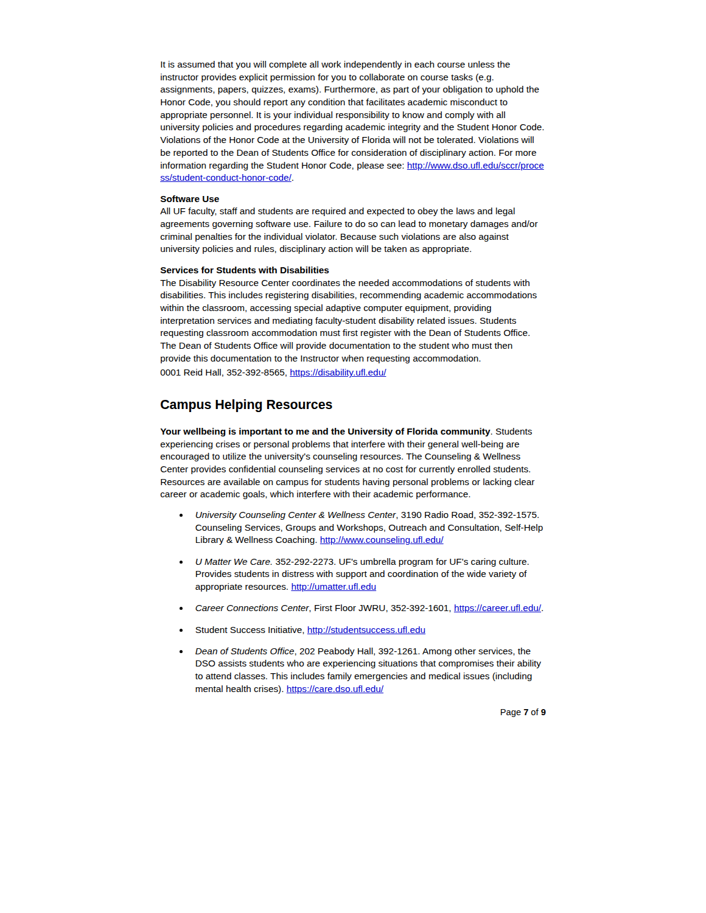It is assumed that you will complete all work independently in each course unless the instructor provides explicit permission for you to collaborate on course tasks (e.g. assignments, papers, quizzes, exams). Furthermore, as part of your obligation to uphold the Honor Code, you should report any condition that facilitates academic misconduct to appropriate personnel. It is your individual responsibility to know and comply with all university policies and procedures regarding academic integrity and the Student Honor Code. Violations of the Honor Code at the University of Florida will not be tolerated. Violations will be reported to the Dean of Students Office for consideration of disciplinary action. For more information regarding the Student Honor Code, please see: http://www.dso.ufl.edu/sccr/process/student-conduct-honor-code/.
Software Use
All UF faculty, staff and students are required and expected to obey the laws and legal agreements governing software use. Failure to do so can lead to monetary damages and/or criminal penalties for the individual violator. Because such violations are also against university policies and rules, disciplinary action will be taken as appropriate.
Services for Students with Disabilities
The Disability Resource Center coordinates the needed accommodations of students with disabilities. This includes registering disabilities, recommending academic accommodations within the classroom, accessing special adaptive computer equipment, providing interpretation services and mediating faculty-student disability related issues. Students requesting classroom accommodation must first register with the Dean of Students Office. The Dean of Students Office will provide documentation to the student who must then provide this documentation to the Instructor when requesting accommodation.
0001 Reid Hall, 352-392-8565, https://disability.ufl.edu/
Campus Helping Resources
Your wellbeing is important to me and the University of Florida community. Students experiencing crises or personal problems that interfere with their general well-being are encouraged to utilize the university's counseling resources. The Counseling & Wellness Center provides confidential counseling services at no cost for currently enrolled students. Resources are available on campus for students having personal problems or lacking clear career or academic goals, which interfere with their academic performance.
University Counseling Center & Wellness Center, 3190 Radio Road, 352-392-1575. Counseling Services, Groups and Workshops, Outreach and Consultation, Self-Help Library & Wellness Coaching. http://www.counseling.ufl.edu/
U Matter We Care. 352-292-2273. UF's umbrella program for UF's caring culture. Provides students in distress with support and coordination of the wide variety of appropriate resources. http://umatter.ufl.edu
Career Connections Center, First Floor JWRU, 352-392-1601, https://career.ufl.edu/.
Student Success Initiative, http://studentsuccess.ufl.edu
Dean of Students Office, 202 Peabody Hall, 392-1261. Among other services, the DSO assists students who are experiencing situations that compromises their ability to attend classes. This includes family emergencies and medical issues (including mental health crises). https://care.dso.ufl.edu/
Page 7 of 9